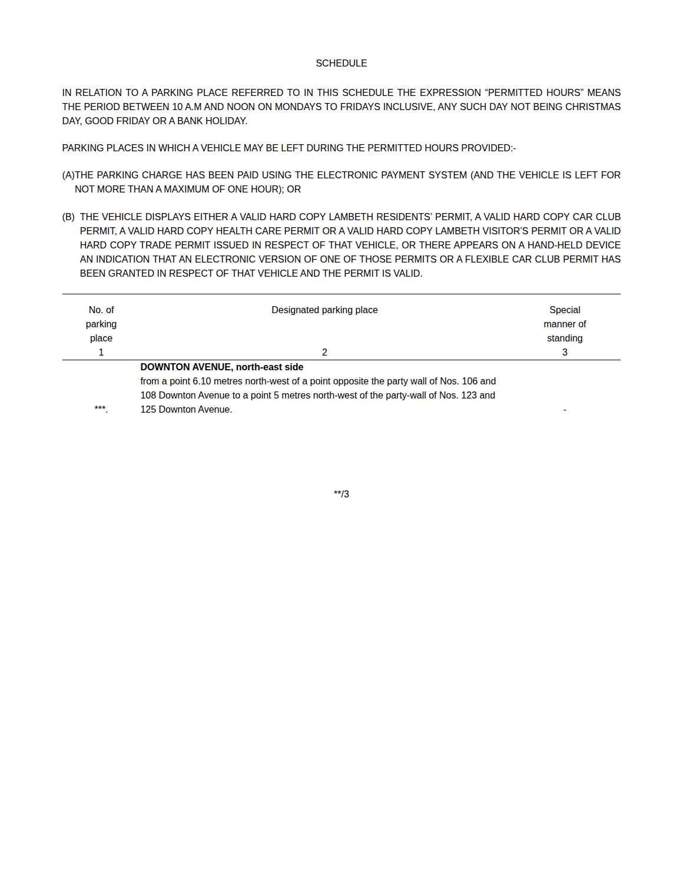SCHEDULE
IN RELATION TO A PARKING PLACE REFERRED TO IN THIS SCHEDULE THE EXPRESSION “PERMITTED HOURS” MEANS THE PERIOD BETWEEN 10 A.M AND NOON ON MONDAYS TO FRIDAYS INCLUSIVE, ANY SUCH DAY NOT BEING CHRISTMAS DAY, GOOD FRIDAY OR A BANK HOLIDAY.
PARKING PLACES IN WHICH A VEHICLE MAY BE LEFT DURING THE PERMITTED HOURS PROVIDED:-
(A) THE PARKING CHARGE HAS BEEN PAID USING THE ELECTRONIC PAYMENT SYSTEM (AND THE VEHICLE IS LEFT FOR NOT MORE THAN A MAXIMUM OF ONE HOUR); OR
(B) THE VEHICLE DISPLAYS EITHER A VALID HARD COPY LAMBETH RESIDENTS’ PERMIT, A VALID HARD COPY CAR CLUB PERMIT, A VALID HARD COPY HEALTH CARE PERMIT OR A VALID HARD COPY LAMBETH VISITOR’S PERMIT OR A VALID HARD COPY TRADE PERMIT ISSUED IN RESPECT OF THAT VEHICLE, OR THERE APPEARS ON A HAND-HELD DEVICE AN INDICATION THAT AN ELECTRONIC VERSION OF ONE OF THOSE PERMITS OR A FLEXIBLE CAR CLUB PERMIT HAS BEEN GRANTED IN RESPECT OF THAT VEHICLE AND THE PERMIT IS VALID.
| No. of parking place | Designated parking place | Special manner of standing |
| 1 | 2 | 3 |
| ***. | DOWNTON AVENUE, north-east side from a point 6.10 metres north-west of a point opposite the party wall of Nos. 106 and 108 Downton Avenue to a point 5 metres north-west of the party-wall of Nos. 123 and 125 Downton Avenue. | - |
**/3